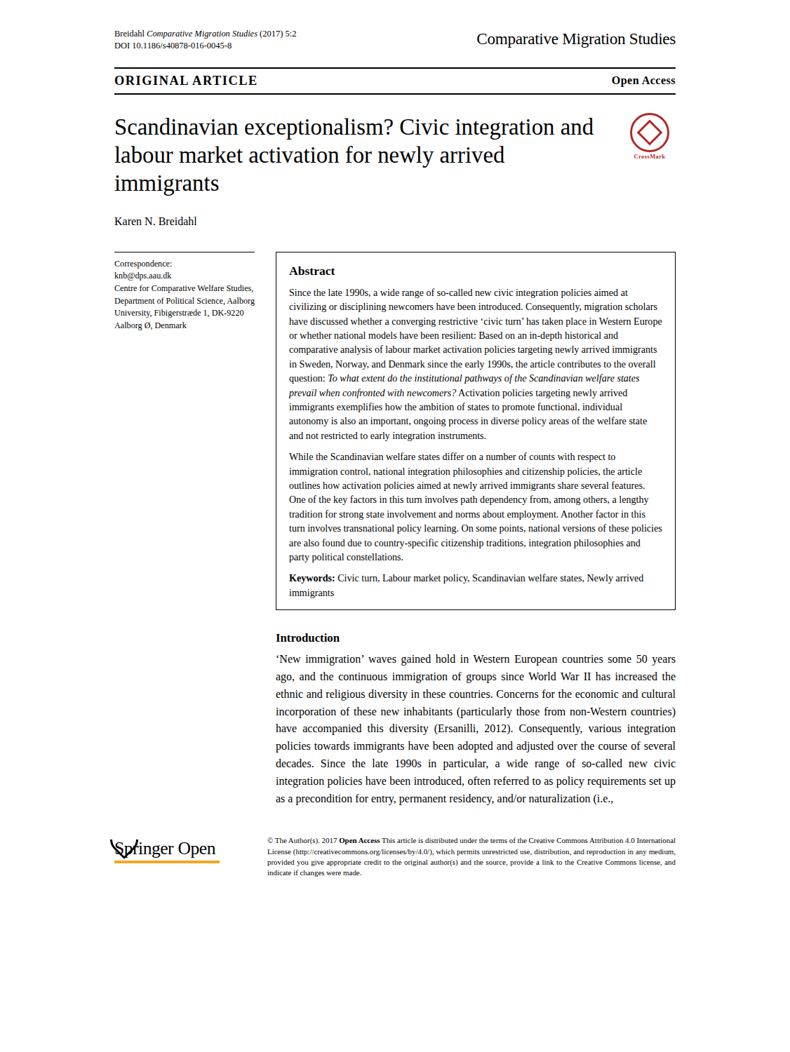Breidahl Comparative Migration Studies (2017) 5:2
DOI 10.1186/s40878-016-0045-8
Comparative Migration Studies
ORIGINAL ARTICLE
Open Access
Scandinavian exceptionalism? Civic integration and labour market activation for newly arrived immigrants
CrossMark
Karen N. Breidahl
Correspondence:
knb@dps.aau.dk
Centre for Comparative Welfare Studies, Department of Political Science, Aalborg University, Fibigerstræde 1, DK-9220 Aalborg Ø, Denmark
Abstract
Since the late 1990s, a wide range of so-called new civic integration policies aimed at civilizing or disciplining newcomers have been introduced. Consequently, migration scholars have discussed whether a converging restrictive ‘civic turn’ has taken place in Western Europe or whether national models have been resilient: Based on an in-depth historical and comparative analysis of labour market activation policies targeting newly arrived immigrants in Sweden, Norway, and Denmark since the early 1990s, the article contributes to the overall question: To what extent do the institutional pathways of the Scandinavian welfare states prevail when confronted with newcomers? Activation policies targeting newly arrived immigrants exemplifies how the ambition of states to promote functional, individual autonomy is also an important, ongoing process in diverse policy areas of the welfare state and not restricted to early integration instruments.
While the Scandinavian welfare states differ on a number of counts with respect to immigration control, national integration philosophies and citizenship policies, the article outlines how activation policies aimed at newly arrived immigrants share several features. One of the key factors in this turn involves path dependency from, among others, a lengthy tradition for strong state involvement and norms about employment. Another factor in this turn involves transnational policy learning. On some points, national versions of these policies are also found due to country-specific citizenship traditions, integration philosophies and party political constellations.
Keywords: Civic turn, Labour market policy, Scandinavian welfare states, Newly arrived immigrants
Introduction
‘New immigration’ waves gained hold in Western European countries some 50 years ago, and the continuous immigration of groups since World War II has increased the ethnic and religious diversity in these countries. Concerns for the economic and cultural incorporation of these new inhabitants (particularly those from non-Western countries) have accompanied this diversity (Ersanilli, 2012). Consequently, various integration policies towards immigrants have been adopted and adjusted over the course of several decades. Since the late 1990s in particular, a wide range of so-called new civic integration policies have been introduced, often referred to as policy requirements set up as a precondition for entry, permanent residency, and/or naturalization (i.e.,
Springer Open
© The Author(s). 2017 Open Access This article is distributed under the terms of the Creative Commons Attribution 4.0 International License (http://creativecommons.org/licenses/by/4.0/), which permits unrestricted use, distribution, and reproduction in any medium, provided you give appropriate credit to the original author(s) and the source, provide a link to the Creative Commons license, and indicate if changes were made.